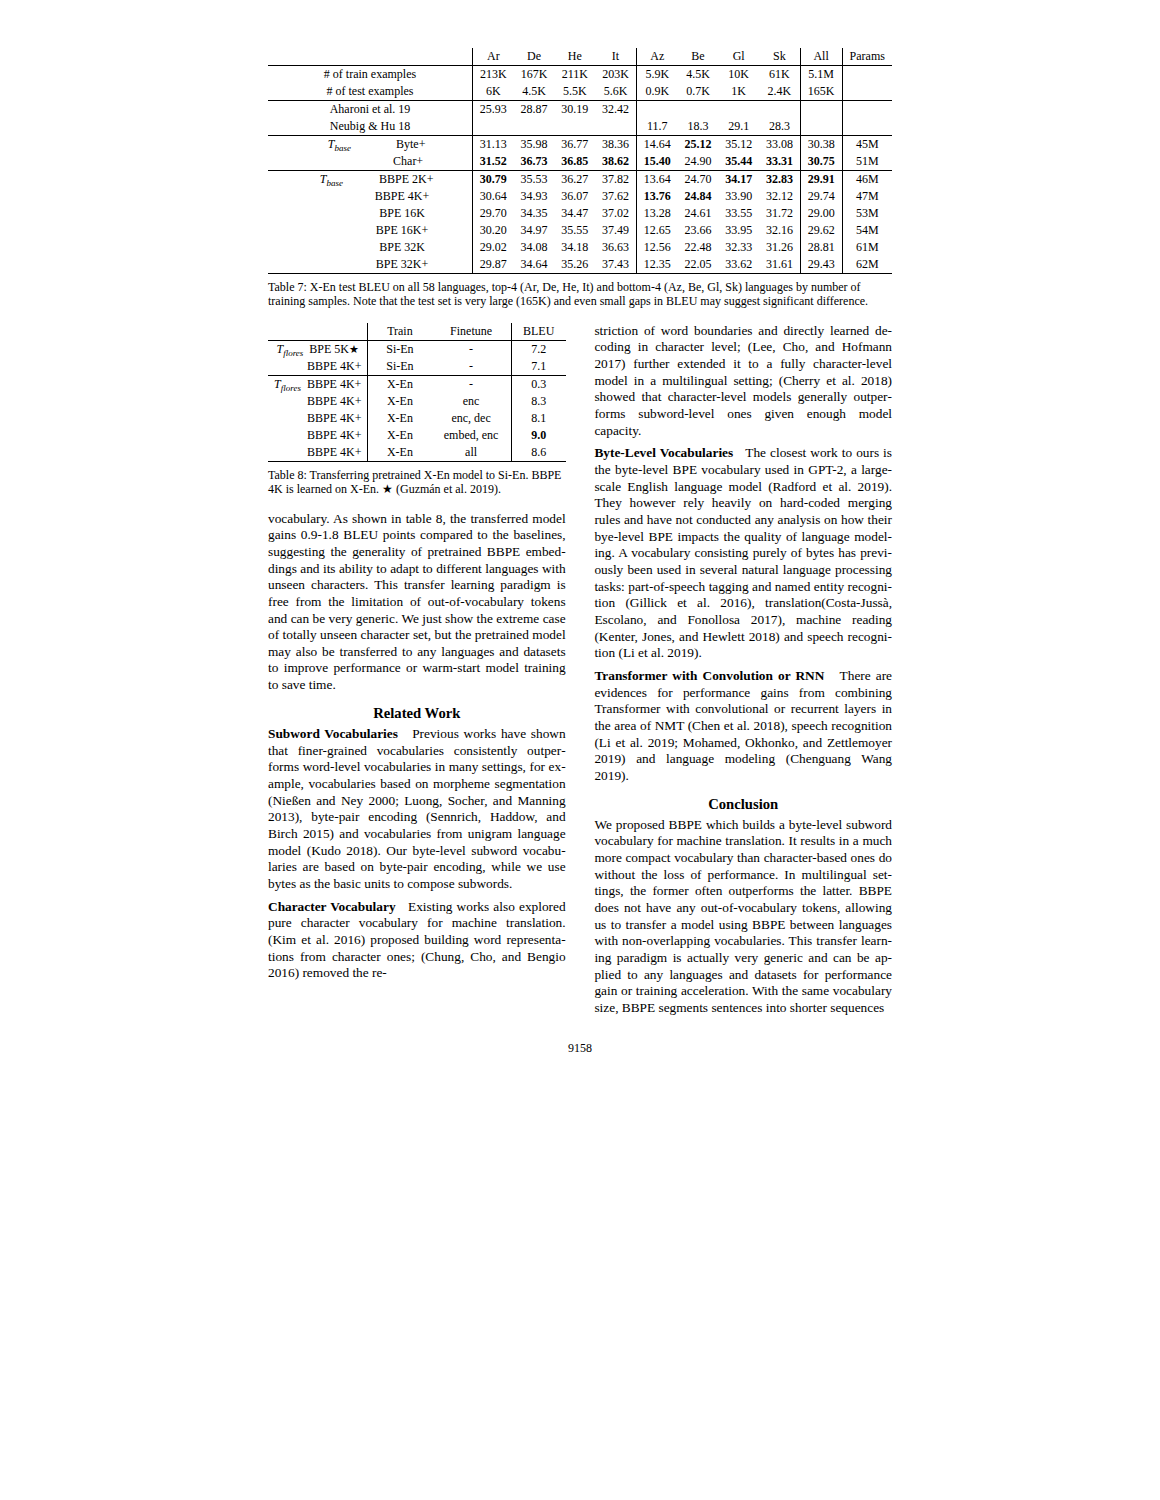| | Ar | De | He | It | Az | Be | Gl | Sk | All | Params |
| --- | --- | --- | --- | --- | --- | --- | --- | --- | --- | --- |
| # of train examples | 213K | 167K | 211K | 203K | 5.9K | 4.5K | 10K | 61K | 5.1M | |
| # of test examples | 6K | 4.5K | 5.5K | 5.6K | 0.9K | 0.7K | 1K | 2.4K | 165K | |
| Aharoni et al. 19 | 25.93 | 28.87 | 30.19 | 32.42 | | | | | | |
| Neubig & Hu 18 | | | | | 11.7 | 18.3 | 29.1 | 28.3 | | |
| T base Byte+ | 31.13 | 35.98 | 36.77 | 38.36 | 14.64 | 25.12 | 35.12 | 33.08 | 30.38 | 45M |
| Char+ | 31.52 | 36.73 | 36.85 | 38.62 | 15.40 | 24.90 | 35.44 | 33.31 | 30.75 | 51M |
| T base BBPE 2K+ | 30.79 | 35.53 | 36.27 | 37.82 | 13.64 | 24.70 | 34.17 | 32.83 | 29.91 | 46M |
| BBPE 4K+ | 30.64 | 34.93 | 36.07 | 37.62 | 13.76 | 24.84 | 33.90 | 32.12 | 29.74 | 47M |
| BPE 16K | 29.70 | 34.35 | 34.47 | 37.02 | 13.28 | 24.61 | 33.55 | 31.72 | 29.00 | 53M |
| BPE 16K+ | 30.20 | 34.97 | 35.55 | 37.49 | 12.65 | 23.66 | 33.95 | 32.16 | 29.62 | 54M |
| BPE 32K | 29.02 | 34.08 | 34.18 | 36.63 | 12.56 | 22.48 | 32.33 | 31.26 | 28.81 | 61M |
| BPE 32K+ | 29.87 | 34.64 | 35.26 | 37.43 | 12.35 | 22.05 | 33.62 | 31.61 | 29.43 | 62M |
Table 7: X-En test BLEU on all 58 languages, top-4 (Ar, De, He, It) and bottom-4 (Az, Be, Gl, Sk) languages by number of training samples. Note that the test set is very large (165K) and even small gaps in BLEU may suggest significant difference.
| | Train | Finetune | BLEU |
| --- | --- | --- | --- |
| T flores BPE 5K ★ | Si-En | - | 7.2 |
| BBPE 4K+ | Si-En | - | 7.1 |
| T flores BBPE 4K+ | X-En | - | 0.3 |
| BBPE 4K+ | X-En | enc | 8.3 |
| BBPE 4K+ | X-En | enc, dec | 8.1 |
| BBPE 4K+ | X-En | embed, enc | 9.0 |
| BBPE 4K+ | X-En | all | 8.6 |
Table 8: Transferring pretrained X-En model to Si-En. BBPE 4K is learned on X-En. ★ (Guzmán et al. 2019).
vocabulary. As shown in table 8, the transferred model gains 0.9-1.8 BLEU points compared to the baselines, suggesting the generality of pretrained BBPE embeddings and its ability to adapt to different languages with unseen characters. This transfer learning paradigm is free from the limitation of out-of-vocabulary tokens and can be very generic. We just show the extreme case of totally unseen character set, but the pretrained model may also be transferred to any languages and datasets to improve performance or warm-start model training to save time.
Related Work
Subword Vocabularies Previous works have shown that finer-grained vocabularies consistently outperforms word-level vocabularies in many settings, for example, vocabularies based on morpheme segmentation (Nießen and Ney 2000; Luong, Socher, and Manning 2013), byte-pair encoding (Sennrich, Haddow, and Birch 2015) and vocabularies from unigram language model (Kudo 2018). Our byte-level subword vocabularies are based on byte-pair encoding, while we use bytes as the basic units to compose subwords.
Character Vocabulary Existing works also explored pure character vocabulary for machine translation. (Kim et al. 2016) proposed building word representations from character ones; (Chung, Cho, and Bengio 2016) removed the re-
striction of word boundaries and directly learned decoding in character level; (Lee, Cho, and Hofmann 2017) further extended it to a fully character-level model in a multilingual setting; (Cherry et al. 2018) showed that character-level models generally outperforms subword-level ones given enough model capacity.
Byte-Level Vocabularies The closest work to ours is the byte-level BPE vocabulary used in GPT-2, a large-scale English language model (Radford et al. 2019). They however rely heavily on hard-coded merging rules and have not conducted any analysis on how their bye-level BPE impacts the quality of language modeling. A vocabulary consisting purely of bytes has previously been used in several natural language processing tasks: part-of-speech tagging and named entity recognition (Gillick et al. 2016), translation(Costa-Jussà, Escolano, and Fonollosa 2017), machine reading (Kenter, Jones, and Hewlett 2018) and speech recognition (Li et al. 2019).
Transformer with Convolution or RNN There are evidences for performance gains from combining Transformer with convolutional or recurrent layers in the area of NMT (Chen et al. 2018), speech recognition (Li et al. 2019; Mohamed, Okhonko, and Zettlemoyer 2019) and language modeling (Chenguang Wang 2019).
Conclusion
We proposed BBPE which builds a byte-level subword vocabulary for machine translation. It results in a much more compact vocabulary than character-based ones do without the loss of performance. In multilingual settings, the former often outperforms the latter. BBPE does not have any out-of-vocabulary tokens, allowing us to transfer a model using BBPE between languages with non-overlapping vocabularies. This transfer learning paradigm is actually very generic and can be applied to any languages and datasets for performance gain or training acceleration. With the same vocabulary size, BBPE segments sentences into shorter sequences
9158